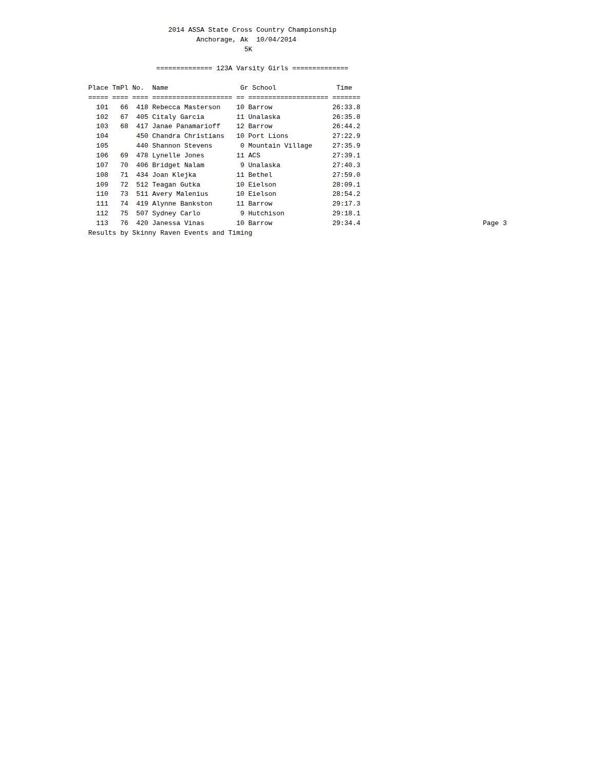2014 ASSA State Cross Country Championship
                           Anchorage, Ak  10/04/2014
                                       5K

                 ============== 123A Varsity Girls ==============

Place TmPl No.  Name                  Gr School               Time
===== ==== ==== ==================== == ==================== =======
  101   66  418 Rebecca Masterson    10 Barrow               26:33.8
  102   67  405 Citaly Garcia        11 Unalaska             26:35.8
  103   68  417 Janae Panamarioff    12 Barrow               26:44.2
  104       450 Chandra Christians   10 Port Lions           27:22.9
  105       440 Shannon Stevens       0 Mountain Village     27:35.9
  106   69  478 Lynelle Jones        11 ACS                  27:39.1
  107   70  406 Bridget Nalam         9 Unalaska             27:40.3
  108   71  434 Joan Klejka          11 Bethel               27:59.0
  109   72  512 Teagan Gutka         10 Eielson              28:09.1
  110   73  511 Avery Malenius       10 Eielson              28:54.2
  111   74  419 Alynne Bankston      11 Barrow               29:17.3
  112   75  507 Sydney Carlo          9 Hutchison            29:18.1
  113   76  420 Janessa Vinas        10 Barrow               29:34.4
                                                                      Page 3
Results by Skinny Raven Events and Timing